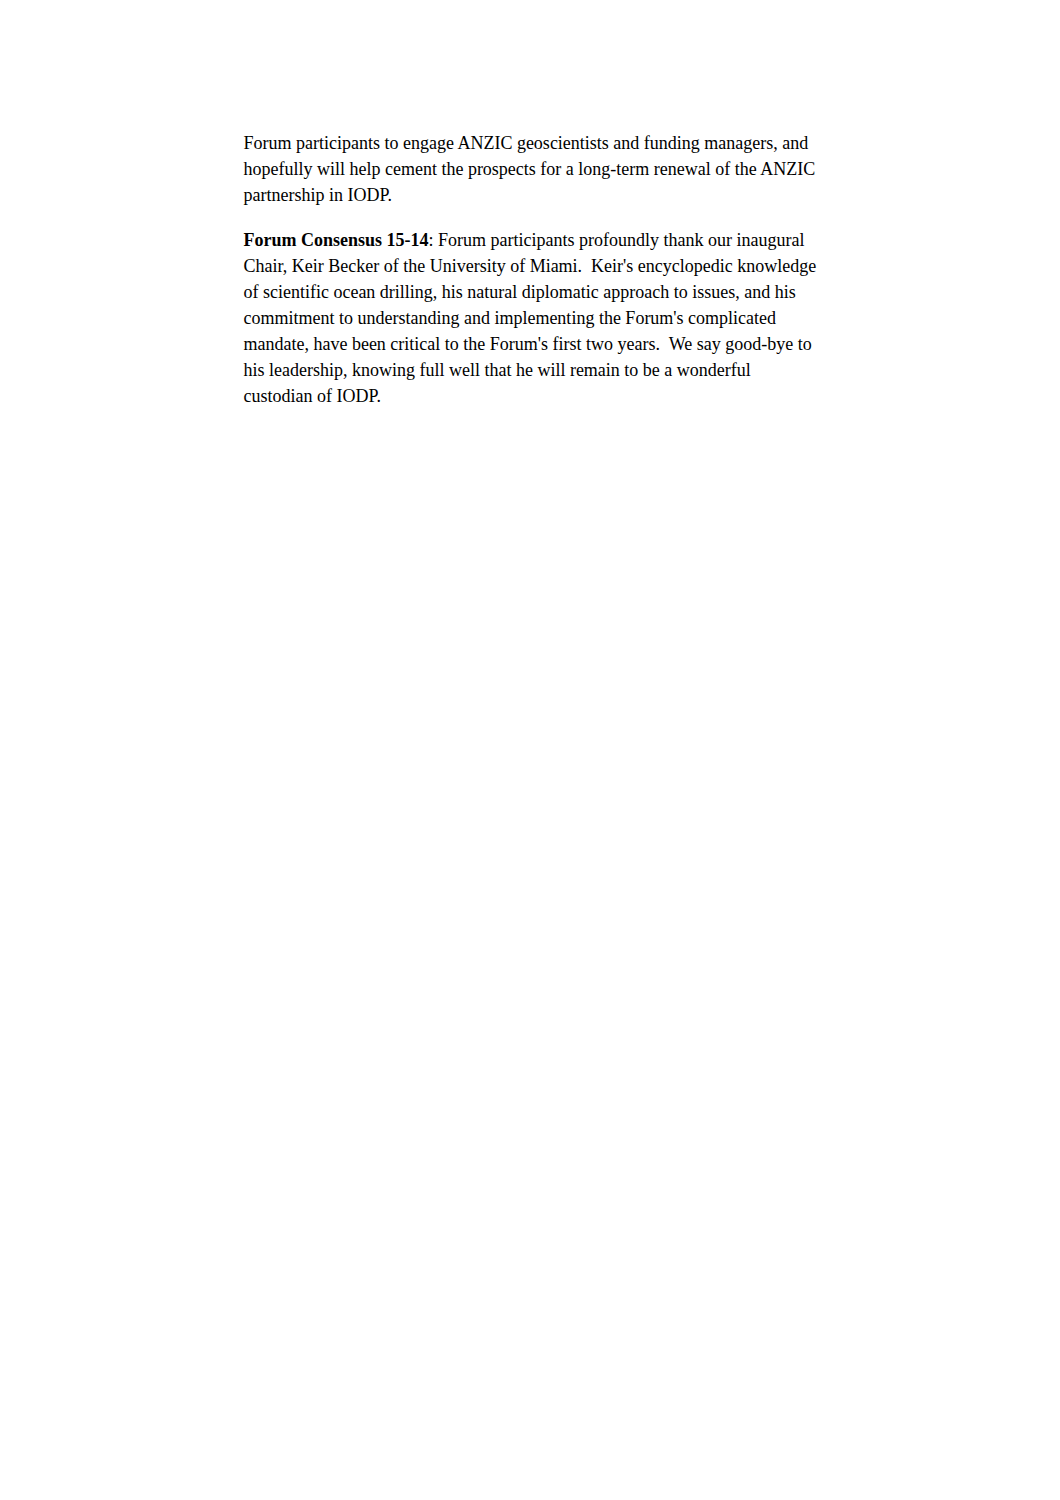Forum participants to engage ANZIC geoscientists and funding managers, and hopefully will help cement the prospects for a long-term renewal of the ANZIC partnership in IODP.
Forum Consensus 15-14: Forum participants profoundly thank our inaugural Chair, Keir Becker of the University of Miami. Keir's encyclopedic knowledge of scientific ocean drilling, his natural diplomatic approach to issues, and his commitment to understanding and implementing the Forum's complicated mandate, have been critical to the Forum's first two years. We say good-bye to his leadership, knowing full well that he will remain to be a wonderful custodian of IODP.